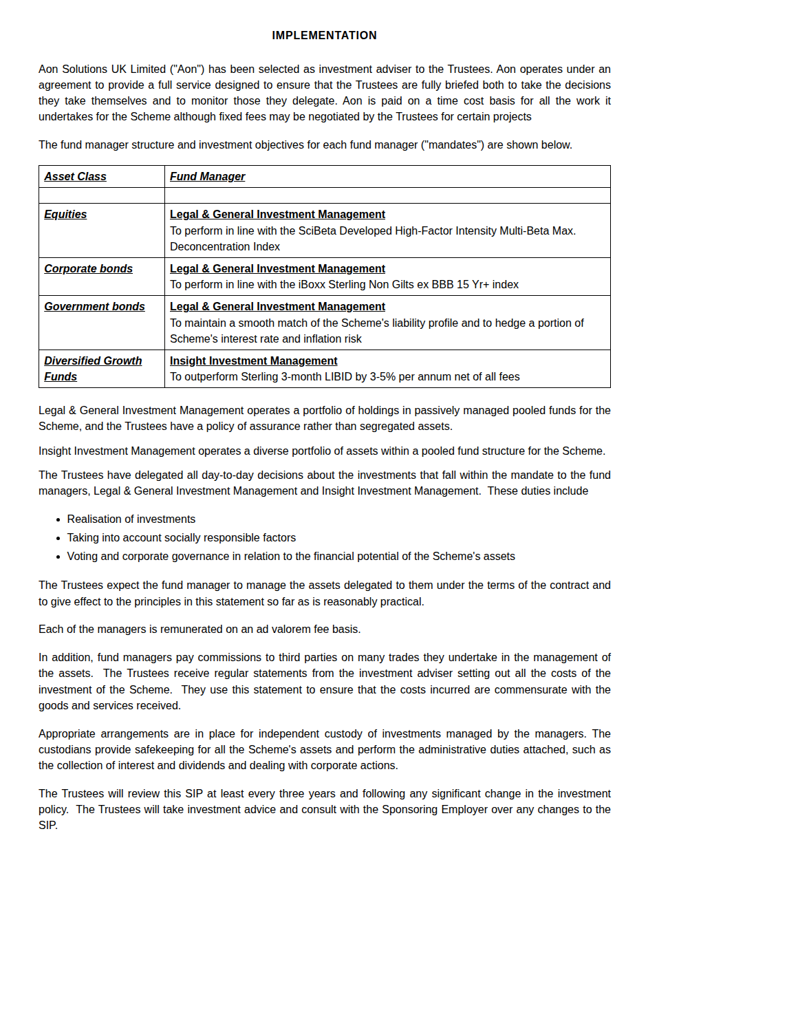IMPLEMENTATION
Aon Solutions UK Limited ("Aon") has been selected as investment adviser to the Trustees. Aon operates under an agreement to provide a full service designed to ensure that the Trustees are fully briefed both to take the decisions they take themselves and to monitor those they delegate. Aon is paid on a time cost basis for all the work it undertakes for the Scheme although fixed fees may be negotiated by the Trustees for certain projects
The fund manager structure and investment objectives for each fund manager ("mandates") are shown below.
| Asset Class | Fund Manager |
| Equities | Legal & General Investment Management To perform in line with the SciBeta Developed High-Factor Intensity Multi-Beta Max. Deconcentration Index |
| Corporate bonds | Legal & General Investment Management To perform in line with the iBoxx Sterling Non Gilts ex BBB 15 Yr+ index |
| Government bonds | Legal & General Investment Management To maintain a smooth match of the Scheme's liability profile and to hedge a portion of Scheme's interest rate and inflation risk |
| Diversified Growth Funds | Insight Investment Management To outperform Sterling 3-month LIBID by 3-5% per annum net of all fees |
Legal & General Investment Management operates a portfolio of holdings in passively managed pooled funds for the Scheme, and the Trustees have a policy of assurance rather than segregated assets.
Insight Investment Management operates a diverse portfolio of assets within a pooled fund structure for the Scheme.
The Trustees have delegated all day-to-day decisions about the investments that fall within the mandate to the fund managers, Legal & General Investment Management and Insight Investment Management. These duties include
Realisation of investments
Taking into account socially responsible factors
Voting and corporate governance in relation to the financial potential of the Scheme's assets
The Trustees expect the fund manager to manage the assets delegated to them under the terms of the contract and to give effect to the principles in this statement so far as is reasonably practical.
Each of the managers is remunerated on an ad valorem fee basis.
In addition, fund managers pay commissions to third parties on many trades they undertake in the management of the assets. The Trustees receive regular statements from the investment adviser setting out all the costs of the investment of the Scheme. They use this statement to ensure that the costs incurred are commensurate with the goods and services received.
Appropriate arrangements are in place for independent custody of investments managed by the managers. The custodians provide safekeeping for all the Scheme's assets and perform the administrative duties attached, such as the collection of interest and dividends and dealing with corporate actions.
The Trustees will review this SIP at least every three years and following any significant change in the investment policy. The Trustees will take investment advice and consult with the Sponsoring Employer over any changes to the SIP.